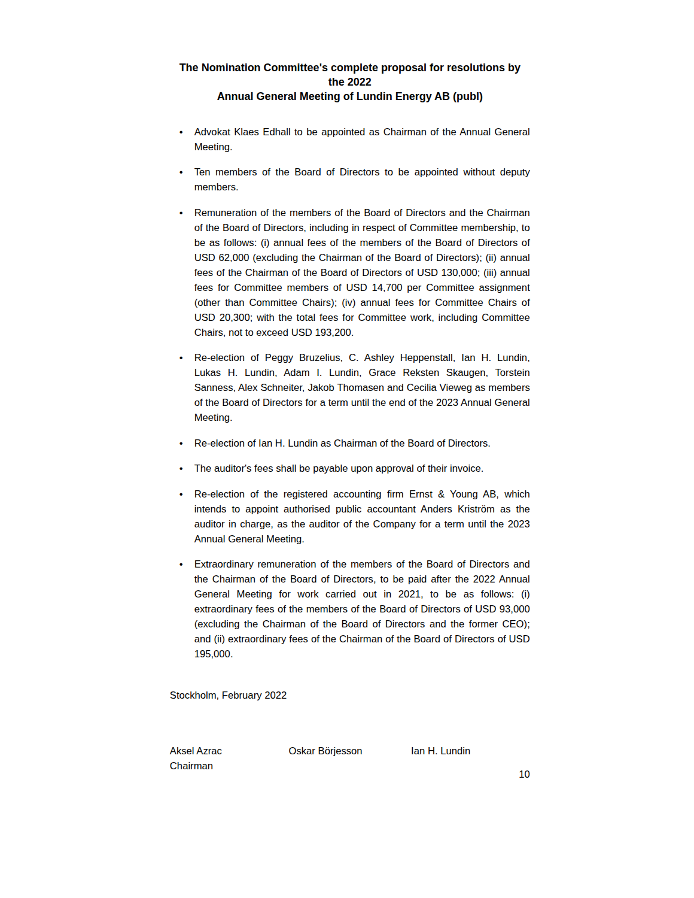The Nomination Committee's complete proposal for resolutions by the 2022
Annual General Meeting of Lundin Energy AB (publ)
Advokat Klaes Edhall to be appointed as Chairman of the Annual General Meeting.
Ten members of the Board of Directors to be appointed without deputy members.
Remuneration of the members of the Board of Directors and the Chairman of the Board of Directors, including in respect of Committee membership, to be as follows: (i) annual fees of the members of the Board of Directors of USD 62,000 (excluding the Chairman of the Board of Directors); (ii) annual fees of the Chairman of the Board of Directors of USD 130,000; (iii) annual fees for Committee members of USD 14,700 per Committee assignment (other than Committee Chairs); (iv) annual fees for Committee Chairs of USD 20,300; with the total fees for Committee work, including Committee Chairs, not to exceed USD 193,200.
Re-election of Peggy Bruzelius, C. Ashley Heppenstall, Ian H. Lundin, Lukas H. Lundin, Adam I. Lundin, Grace Reksten Skaugen, Torstein Sanness, Alex Schneiter, Jakob Thomasen and Cecilia Vieweg as members of the Board of Directors for a term until the end of the 2023 Annual General Meeting.
Re-election of Ian H. Lundin as Chairman of the Board of Directors.
The auditor's fees shall be payable upon approval of their invoice.
Re-election of the registered accounting firm Ernst & Young AB, which intends to appoint authorised public accountant Anders Kriström as the auditor in charge, as the auditor of the Company for a term until the 2023 Annual General Meeting.
Extraordinary remuneration of the members of the Board of Directors and the Chairman of the Board of Directors, to be paid after the 2022 Annual General Meeting for work carried out in 2021, to be as follows: (i) extraordinary fees of the members of the Board of Directors of USD 93,000 (excluding the Chairman of the Board of Directors and the former CEO); and (ii) extraordinary fees of the Chairman of the Board of Directors of USD 195,000.
Stockholm, February 2022
| Aksel Azrac | Oskar Börjesson | Ian H. Lundin |
| Chairman | | |
10